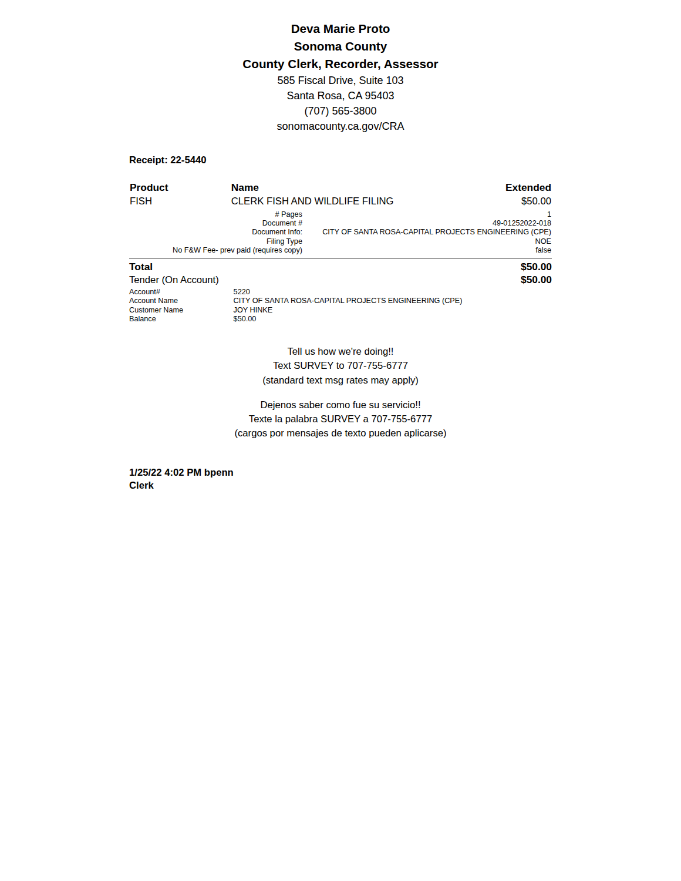Deva Marie Proto
Sonoma County
County Clerk, Recorder, Assessor
585 Fiscal Drive, Suite 103
Santa Rosa, CA 95403
(707) 565-3800
sonomacounty.ca.gov/CRA
Receipt: 22-5440
| Product | Name | Extended |
| --- | --- | --- |
| FISH | CLERK FISH AND WILDLIFE FILING | $50.00 |
| / # Pages / 1 / / Document # / 49-01252022-018 / / Document Info: / CITY OF SANTA ROSA-CAPITAL PROJECTS ENGINEERING (CPE) / / Filing Type / NOE / / No F&W Fee- prev paid (requires copy) / false / |
| Total | $50.00 |
| Tender (On Account) | $50.00 |
| Account# | 5220 |
| Account Name | CITY OF SANTA ROSA-CAPITAL PROJECTS ENGINEERING (CPE) |
| Customer Name | JOY HINKE |
| Balance | $50.00 |
Tell us how we're doing!!
Text SURVEY to 707-755-6777
(standard text msg rates may apply)
Dejenos saber como fue su servicio!!
Texte la palabra SURVEY a 707-755-6777
(cargos por mensajes de texto pueden aplicarse)
1/25/22 4:02 PM bpenn
Clerk